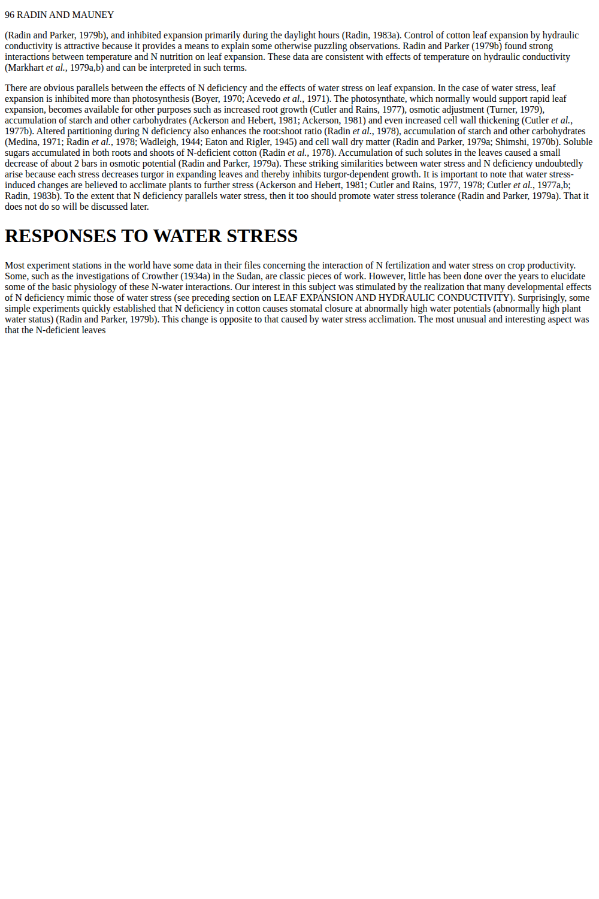96 RADIN AND MAUNEY
(Radin and Parker, 1979b), and inhibited expansion primarily during the daylight hours (Radin, 1983a). Control of cotton leaf expansion by hydraulic conductivity is attractive because it provides a means to explain some otherwise puzzling observations. Radin and Parker (1979b) found strong interactions between temperature and N nutrition on leaf expansion. These data are consistent with effects of temperature on hydraulic conductivity (Markhart et al., 1979a,b) and can be interpreted in such terms.
There are obvious parallels between the effects of N deficiency and the effects of water stress on leaf expansion. In the case of water stress, leaf expansion is inhibited more than photosynthesis (Boyer, 1970; Acevedo et al., 1971). The photosynthate, which normally would support rapid leaf expansion, becomes available for other purposes such as increased root growth (Cutler and Rains, 1977), osmotic adjustment (Turner, 1979), accumulation of starch and other carbohydrates (Ackerson and Hebert, 1981; Ackerson, 1981) and even increased cell wall thickening (Cutler et al., 1977b). Altered partitioning during N deficiency also enhances the root:shoot ratio (Radin et al., 1978), accumulation of starch and other carbohydrates (Medina, 1971; Radin et al., 1978; Wadleigh, 1944; Eaton and Rigler, 1945) and cell wall dry matter (Radin and Parker, 1979a; Shimshi, 1970b). Soluble sugars accumulated in both roots and shoots of N-deficient cotton (Radin et al., 1978). Accumulation of such solutes in the leaves caused a small decrease of about 2 bars in osmotic potential (Radin and Parker, 1979a). These striking similarities between water stress and N deficiency undoubtedly arise because each stress decreases turgor in expanding leaves and thereby inhibits turgor-dependent growth. It is important to note that water stress-induced changes are believed to acclimate plants to further stress (Ackerson and Hebert, 1981; Cutler and Rains, 1977, 1978; Cutler et al., 1977a,b; Radin, 1983b). To the extent that N deficiency parallels water stress, then it too should promote water stress tolerance (Radin and Parker, 1979a). That it does not do so will be discussed later.
RESPONSES TO WATER STRESS
Most experiment stations in the world have some data in their files concerning the interaction of N fertilization and water stress on crop productivity. Some, such as the investigations of Crowther (1934a) in the Sudan, are classic pieces of work. However, little has been done over the years to elucidate some of the basic physiology of these N-water interactions. Our interest in this subject was stimulated by the realization that many developmental effects of N deficiency mimic those of water stress (see preceding section on LEAF EXPANSION AND HYDRAULIC CONDUCTIVITY). Surprisingly, some simple experiments quickly established that N deficiency in cotton causes stomatal closure at abnormally high water potentials (abnormally high plant water status) (Radin and Parker, 1979b). This change is opposite to that caused by water stress acclimation. The most unusual and interesting aspect was that the N-deficient leaves